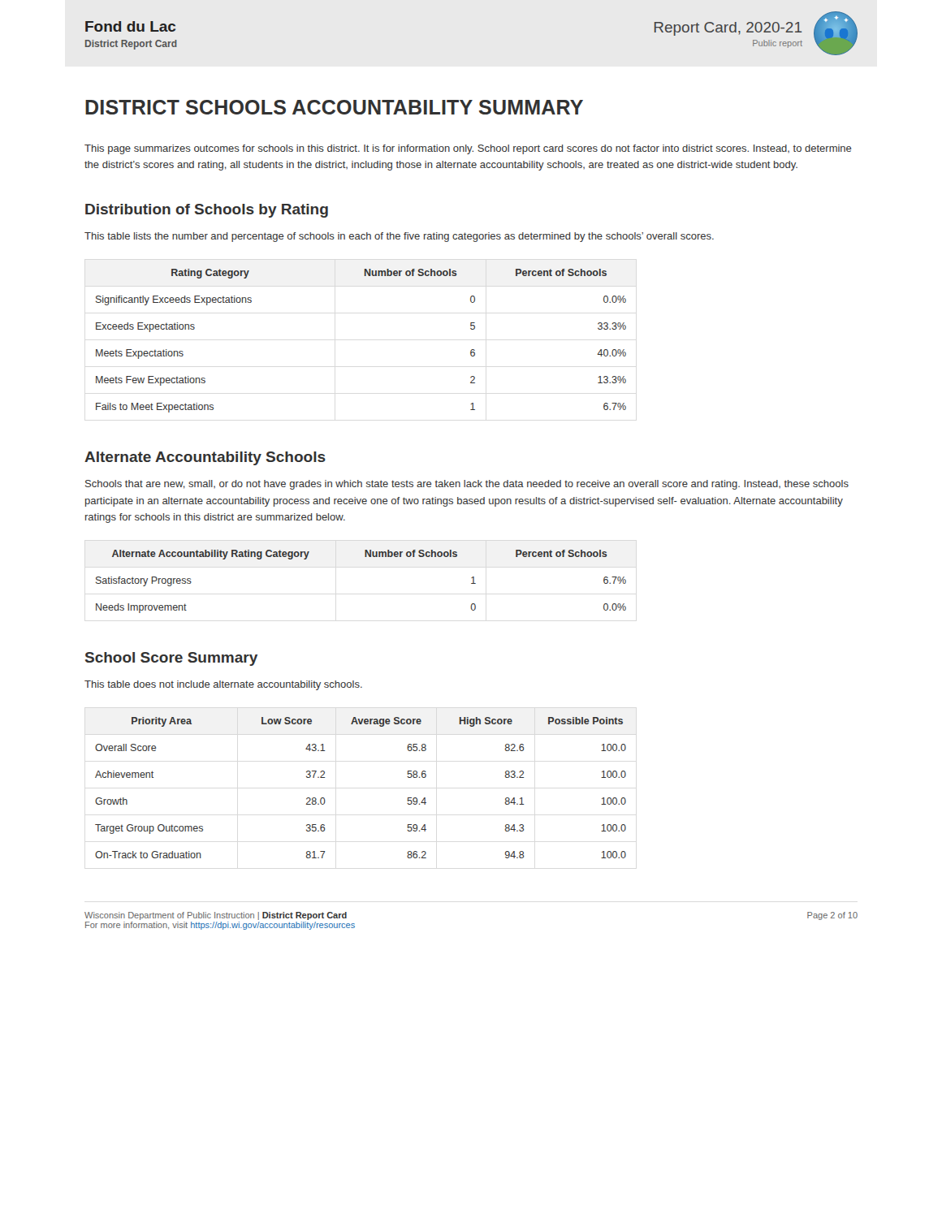Fond du Lac
District Report Card
Report Card, 2020-21
Public report
✦ ✦ ✦
👤👤
DISTRICT SCHOOLS ACCOUNTABILITY SUMMARY
This page summarizes outcomes for schools in this district. It is for information only. School report card scores do not factor into district scores. Instead, to determine the district’s scores and rating, all students in the district, including those in alternate accountability schools, are treated as one district-wide student body.
Distribution of Schools by Rating
This table lists the number and percentage of schools in each of the five rating categories as determined by the schools’ overall scores.
| Rating Category | Number of Schools | Percent of Schools |
| --- | --- | --- |
| Significantly Exceeds Expectations | 0 | 0.0% |
| Exceeds Expectations | 5 | 33.3% |
| Meets Expectations | 6 | 40.0% |
| Meets Few Expectations | 2 | 13.3% |
| Fails to Meet Expectations | 1 | 6.7% |
Alternate Accountability Schools
Schools that are new, small, or do not have grades in which state tests are taken lack the data needed to receive an overall score and rating. Instead, these schools participate in an alternate accountability process and receive one of two ratings based upon results of a district-supervised self- evaluation. Alternate accountability ratings for schools in this district are summarized below.
| Alternate Accountability Rating Category | Number of Schools | Percent of Schools |
| --- | --- | --- |
| Satisfactory Progress | 1 | 6.7% |
| Needs Improvement | 0 | 0.0% |
School Score Summary
This table does not include alternate accountability schools.
| Priority Area | Low Score | Average Score | High Score | Possible Points |
| --- | --- | --- | --- | --- |
| Overall Score | 43.1 | 65.8 | 82.6 | 100.0 |
| Achievement | 37.2 | 58.6 | 83.2 | 100.0 |
| Growth | 28.0 | 59.4 | 84.1 | 100.0 |
| Target Group Outcomes | 35.6 | 59.4 | 84.3 | 100.0 |
| On-Track to Graduation | 81.7 | 86.2 | 94.8 | 100.0 |
Wisconsin Department of Public Instruction | District Report Card
For more information, visit https://dpi.wi.gov/accountability/resources
Page 2 of 10